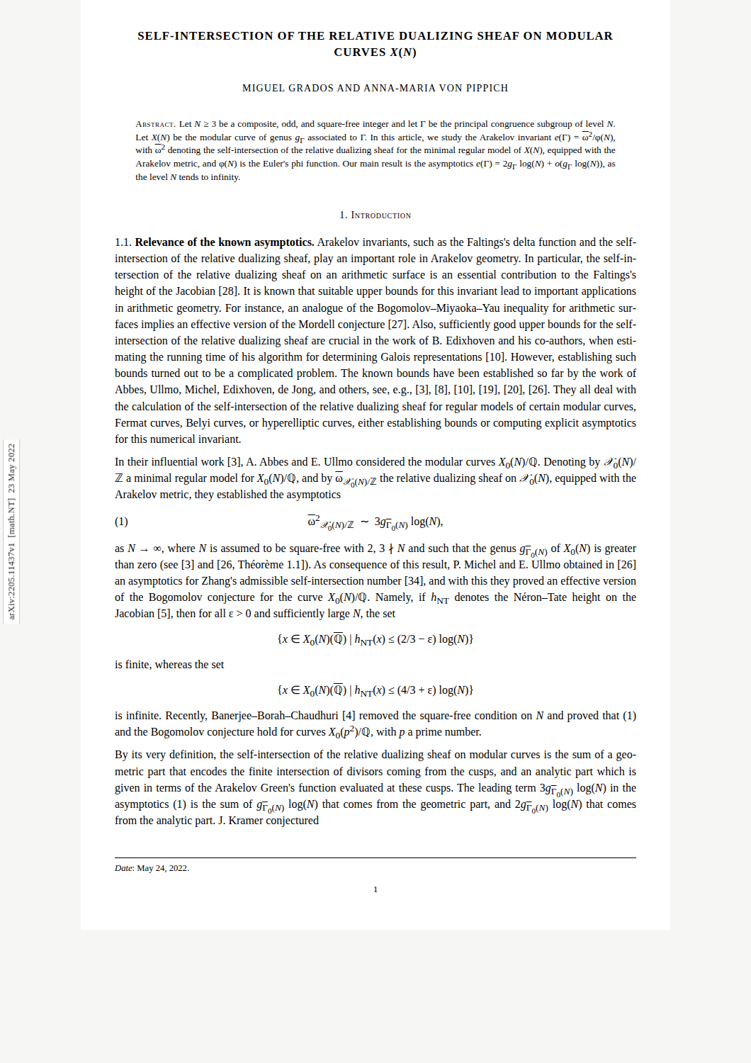arXiv:2205.11437v1 [math.NT] 23 May 2022
Self-intersection of the relative dualizing sheaf on modular curves X(N)
Miguel Grados and Anna-Maria von Pippich
Abstract. Let N ≥ 3 be a composite, odd, and square-free integer and let Γ be the principal congruence subgroup of level N. Let X(N) be the modular curve of genus gΓ associated to Γ. In this article, we study the Arakelov invariant e(Γ) = ω2/φ(N), with ω2 denoting the self-intersection of the relative dualizing sheaf for the minimal regular model of X(N), equipped with the Arakelov metric, and φ(N) is the Euler's phi function. Our main result is the asymptotics e(Γ) = 2gΓ log(N) + o(gΓ log(N)), as the level N tends to infinity.
1. Introduction
1.1. Relevance of the known asymptotics.
Arakelov invariants, such as the Faltings's delta function and the self-intersection of the relative dualizing sheaf, play an important role in Arakelov geometry. In particular, the self-intersection of the relative dualizing sheaf on an arithmetic surface is an essential contribution to the Faltings's height of the Jacobian [28]. It is known that suitable upper bounds for this invariant lead to important applications in arithmetic geometry. For instance, an analogue of the Bogomolov–Miyaoka–Yau inequality for arithmetic surfaces implies an effective version of the Mordell conjecture [27]. Also, sufficiently good upper bounds for the self-intersection of the relative dualizing sheaf are crucial in the work of B. Edixhoven and his co-authors, when estimating the running time of his algorithm for determining Galois representations [10]. However, establishing such bounds turned out to be a complicated problem. The known bounds have been established so far by the work of Abbes, Ullmo, Michel, Edixhoven, de Jong, and others, see, e.g., [3], [8], [10], [19], [20], [26]. They all deal with the calculation of the self-intersection of the relative dualizing sheaf for regular models of certain modular curves, Fermat curves, Belyi curves, or hyperelliptic curves, either establishing bounds or computing explicit asymptotics for this numerical invariant.
In their influential work [3], A. Abbes and E. Ullmo considered the modular curves X0(N)/ℚ. Denoting by 𝒳0(N)/ℤ a minimal regular model for X0(N)/ℚ, and by ω𝒳0(N)/ℤ the relative dualizing sheaf on 𝒳0(N), equipped with the Arakelov metric, they established the asymptotics
(1) ω2𝒳0(N)/ℤ ∼ 3gΓ0(N) log(N),
as N → ∞, where N is assumed to be square-free with 2, 3 ∤ N and such that the genus gΓ0(N) of X0(N) is greater than zero (see [3] and [26, Théorème 1.1]). As consequence of this result, P. Michel and E. Ullmo obtained in [26] an asymptotics for Zhang's admissible self-intersection number [34], and with this they proved an effective version of the Bogomolov conjecture for the curve X0(N)/ℚ. Namely, if hNT denotes the Néron–Tate height on the Jacobian [5], then for all ε > 0 and sufficiently large N, the set
{x ∈ X0(N)(ℚ) | hNT(x) ≤ (2/3 − ε) log(N)}
is finite, whereas the set
{x ∈ X0(N)(ℚ) | hNT(x) ≤ (4/3 + ε) log(N)}
is infinite. Recently, Banerjee–Borah–Chaudhuri [4] removed the square-free condition on N and proved that (1) and the Bogomolov conjecture hold for curves X0(p2)/ℚ, with p a prime number.
By its very definition, the self-intersection of the relative dualizing sheaf on modular curves is the sum of a geometric part that encodes the finite intersection of divisors coming from the cusps, and an analytic part which is given in terms of the Arakelov Green's function evaluated at these cusps. The leading term 3gΓ0(N) log(N) in the asymptotics (1) is the sum of gΓ0(N) log(N) that comes from the geometric part, and 2gΓ0(N) log(N) that comes from the analytic part. J. Kramer conjectured
Date: May 24, 2022.
1